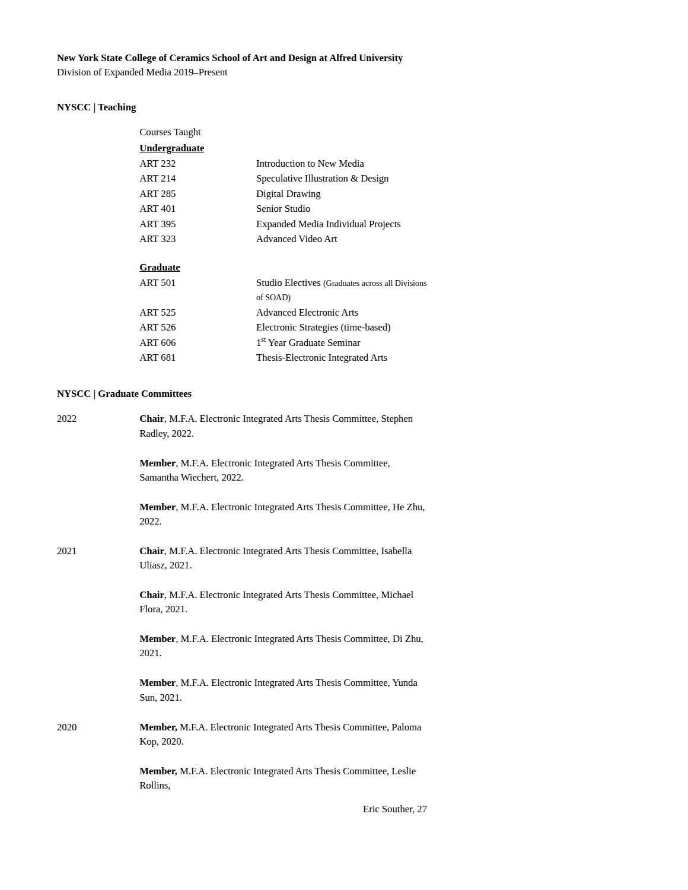New York State College of Ceramics School of Art and Design at Alfred University
Division of Expanded Media 2019–Present
NYSCC | Teaching
Courses Taught
Undergraduate
| ART 232 | Introduction to New Media |
| ART 214 | Speculative Illustration & Design |
| ART 285 | Digital Drawing |
| ART 401 | Senior Studio |
| ART 395 | Expanded Media Individual Projects |
| ART 323 | Advanced Video Art |
Graduate
| ART 501 | Studio Electives (Graduates across all Divisions of SOAD) |
| ART 525 | Advanced Electronic Arts |
| ART 526 | Electronic Strategies (time-based) |
| ART 606 | 1 st Year Graduate Seminar |
| ART 681 | Thesis-Electronic Integrated Arts |
NYSCC | Graduate Committees
2022
Chair, M.F.A. Electronic Integrated Arts Thesis Committee, Stephen Radley, 2022.
Member, M.F.A. Electronic Integrated Arts Thesis Committee, Samantha Wiechert, 2022.
Member, M.F.A. Electronic Integrated Arts Thesis Committee, He Zhu, 2022.
2021
Chair, M.F.A. Electronic Integrated Arts Thesis Committee, Isabella Uliasz, 2021.
Chair, M.F.A. Electronic Integrated Arts Thesis Committee, Michael Flora, 2021.
Member, M.F.A. Electronic Integrated Arts Thesis Committee, Di Zhu, 2021.
Member, M.F.A. Electronic Integrated Arts Thesis Committee, Yunda Sun, 2021.
2020
Member, M.F.A. Electronic Integrated Arts Thesis Committee, Paloma Kop, 2020.
Member, M.F.A. Electronic Integrated Arts Thesis Committee, Leslie Rollins,
Eric Souther, 27